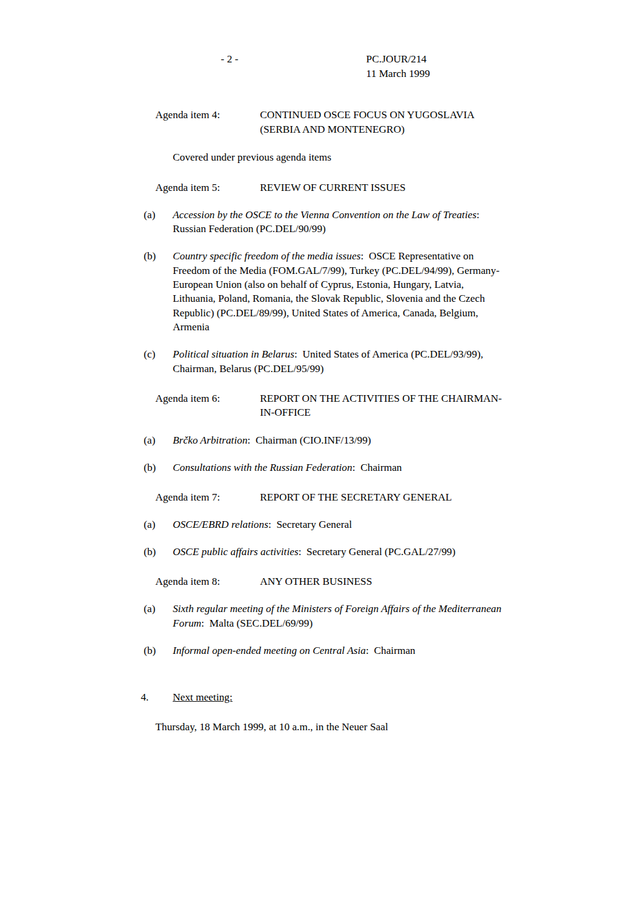- 2 -
PC.JOUR/214
11 March 1999
Agenda item 4:
CONTINUED OSCE FOCUS ON YUGOSLAVIA (SERBIA AND MONTENEGRO)
Covered under previous agenda items
Agenda item 5:
REVIEW OF CURRENT ISSUES
(a)
Accession by the OSCE to the Vienna Convention on the Law of Treaties: Russian Federation (PC.DEL/90/99)
(b)
Country specific freedom of the media issues: OSCE Representative on Freedom of the Media (FOM.GAL/7/99), Turkey (PC.DEL/94/99), Germany-European Union (also on behalf of Cyprus, Estonia, Hungary, Latvia, Lithuania, Poland, Romania, the Slovak Republic, Slovenia and the Czech Republic) (PC.DEL/89/99), United States of America, Canada, Belgium, Armenia
(c)
Political situation in Belarus: United States of America (PC.DEL/93/99), Chairman, Belarus (PC.DEL/95/99)
Agenda item 6:
REPORT ON THE ACTIVITIES OF THE CHAIRMAN-IN-OFFICE
(a)
Brčko Arbitration: Chairman (CIO.INF/13/99)
(b)
Consultations with the Russian Federation: Chairman
Agenda item 7:
REPORT OF THE SECRETARY GENERAL
(a)
OSCE/EBRD relations: Secretary General
(b)
OSCE public affairs activities: Secretary General (PC.GAL/27/99)
Agenda item 8:
ANY OTHER BUSINESS
(a)
Sixth regular meeting of the Ministers of Foreign Affairs of the Mediterranean Forum: Malta (SEC.DEL/69/99)
(b)
Informal open-ended meeting on Central Asia: Chairman
4.
Next meeting:
Thursday, 18 March 1999, at 10 a.m., in the Neuer Saal